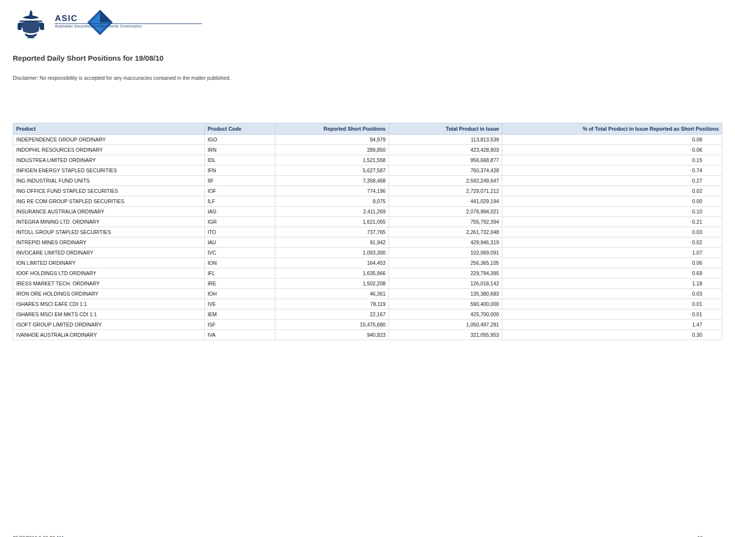ASIC
Australian Securities & Investments Commission
Reported Daily Short Positions for 19/08/10
Disclaimer: No responsibility is accepted for any inaccuracies contained in the matter published.
| Product | Product Code | Reported Short Positions | Total Product in Issue | % of Total Product in Issue Reported as Short Positions |
| --- | --- | --- | --- | --- |
| INDEPENDENCE GROUP ORDINARY | IGO | 94,979 | 113,813,539 | 0.08 |
| INDOPHIL RESOURCES ORDINARY | IRN | 289,850 | 423,428,803 | 0.06 |
| INDUSTREA LIMITED ORDINARY | IDL | 1,521,558 | 956,668,877 | 0.15 |
| INFIGEN ENERGY STAPLED SECURITIES | IFN | 5,627,587 | 760,374,428 | 0.74 |
| ING INDUSTRIAL FUND UNITS | IIF | 7,358,468 | 2,592,249,647 | 0.27 |
| ING OFFICE FUND STAPLED SECURITIES | IOF | 774,196 | 2,729,071,212 | 0.02 |
| ING RE COM GROUP STAPLED SECURITIES | ILF | 9,075 | 441,029,194 | 0.00 |
| INSURANCE AUSTRALIA ORDINARY | IAG | 2,411,269 | 2,078,994,021 | 0.10 |
| INTEGRA MINING LTD. ORDINARY | IGR | 1,621,055 | 755,792,394 | 0.21 |
| INTOLL GROUP STAPLED SECURITIES | ITO | 737,765 | 2,261,732,048 | 0.03 |
| INTREPID MINES ORDINARY | IAU | 91,942 | 429,946,319 | 0.02 |
| INVOCARE LIMITED ORDINARY | IVC | 1,093,300 | 102,069,091 | 1.07 |
| ION LIMITED ORDINARY | ION | 164,453 | 256,365,105 | 0.06 |
| IOOF HOLDINGS LTD ORDINARY | IFL | 1,635,966 | 229,794,395 | 0.69 |
| IRESS MARKET TECH. ORDINARY | IRE | 1,502,208 | 126,018,142 | 1.18 |
| IRON ORE HOLDINGS ORDINARY | IOH | 46,361 | 135,380,683 | 0.03 |
| ISHARES MSCI EAFE CDI 1:1 | IVE | 78,119 | 590,400,000 | 0.01 |
| ISHARES MSCI EM MKTS CDI 1:1 | IEM | 22,167 | 425,700,000 | 0.01 |
| ISOFT GROUP LIMITED ORDINARY | ISF | 15,475,680 | 1,050,497,291 | 1.47 |
| IVANHOE AUSTRALIA ORDINARY | IVA | 940,823 | 321,055,953 | 0.30 |
25/08/2010 9:00:23 AM 13